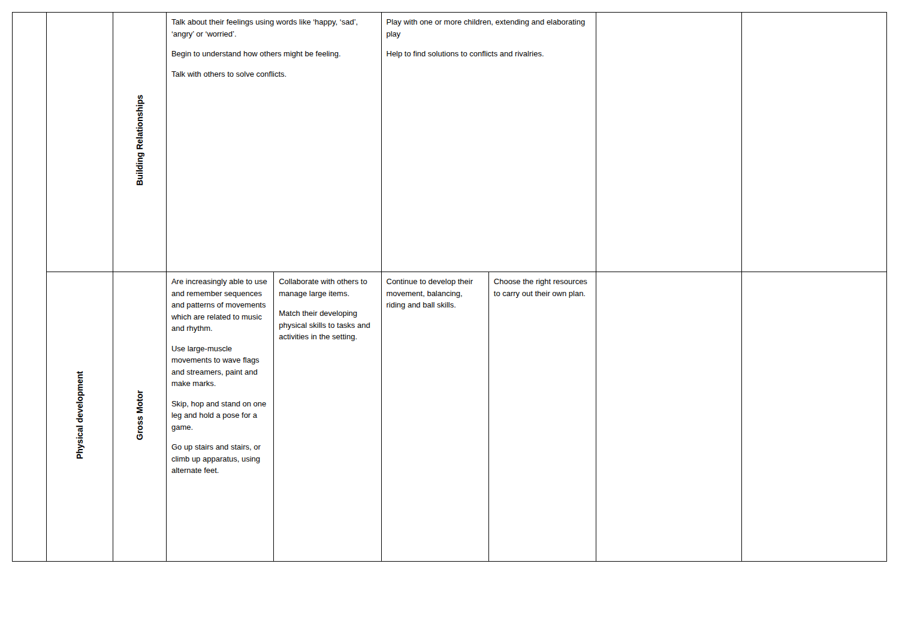| | | Building Relationships | Talk about their feelings using words like ‘happy, ‘sad’, ‘angry’ or ‘worried’. Begin to understand how others might be feeling. Talk with others to solve conflicts. | Play with one or more children, extending and elaborating play Help to find solutions to conflicts and rivalries. | | |
| Physical development | Gross Motor | Are increasingly able to use and remember sequences and patterns of movements which are related to music and rhythm. Use large-muscle movements to wave flags and streamers, paint and make marks. Skip, hop and stand on one leg and hold a pose for a game. Go up stairs and stairs, or climb up apparatus, using alternate feet. | Collaborate with others to manage large items. Match their developing physical skills to tasks and activities in the setting. | Continue to develop their movement, balancing, riding and ball skills. | Choose the right resources to carry out their own plan. | | |